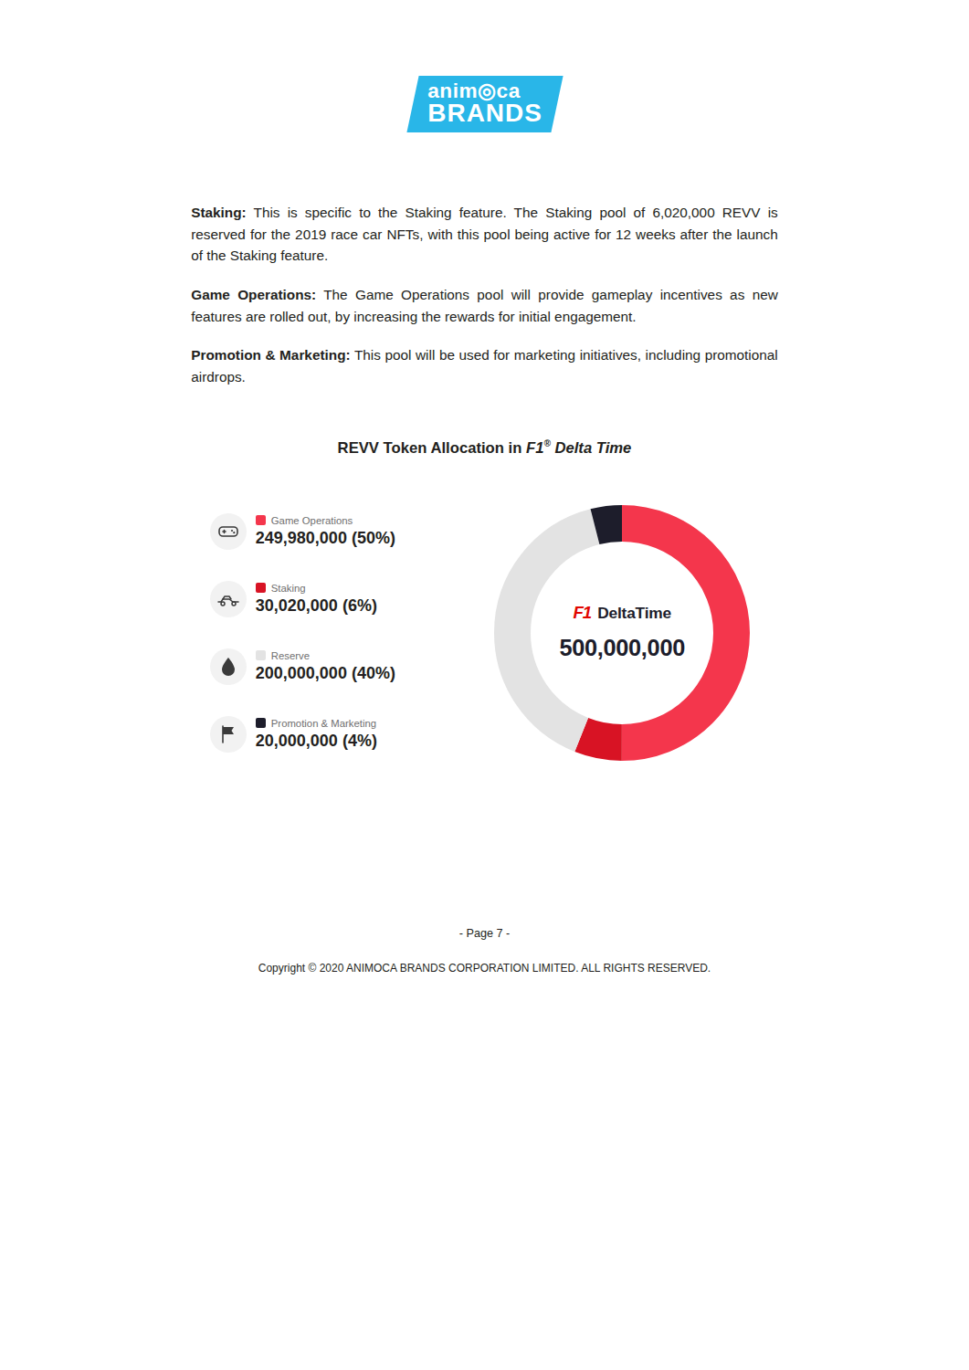anim◎ca BRANDS
Staking: This is specific to the Staking feature. The Staking pool of 6,020,000 REVV is reserved for the 2019 race car NFTs, with this pool being active for 12 weeks after the launch of the Staking feature.
Game Operations: The Game Operations pool will provide gameplay incentives as new features are rolled out, by increasing the rewards for initial engagement.
Promotion & Marketing: This pool will be used for marketing initiatives, including promotional airdrops.
REVV Token Allocation in F1® Delta Time
Game Operations
249,980,000 (50%)
Staking
30,020,000 (6%)
Reserve
200,000,000 (40%)
Promotion & Marketing
20,000,000 (4%)
F1 DeltaTime
500,000,000
- Page 7 -
Copyright © 2020 ANIMOCA BRANDS CORPORATION LIMITED. ALL RIGHTS RESERVED.